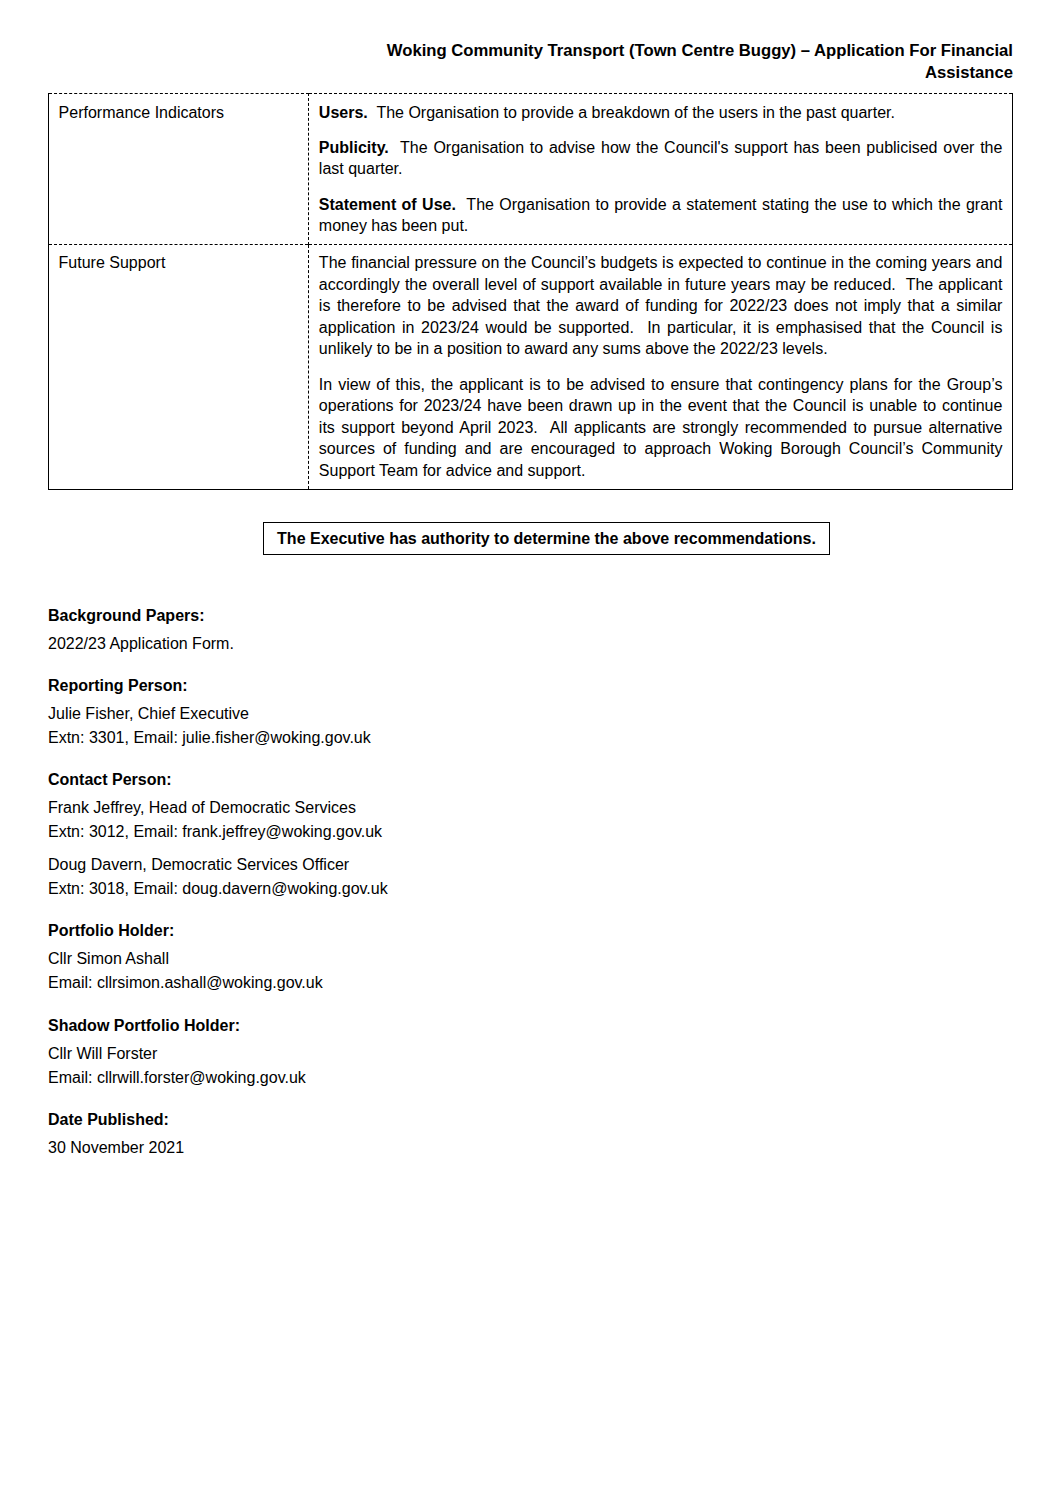Woking Community Transport (Town Centre Buggy) – Application For Financial
Assistance
| Performance Indicators | Users. The Organisation to provide a breakdown of the users in the past quarter. Publicity. The Organisation to advise how the Council's support has been publicised over the last quarter. Statement of Use. The Organisation to provide a statement stating the use to which the grant money has been put. |
| Future Support | The financial pressure on the Council’s budgets is expected to continue in the coming years and accordingly the overall level of support available in future years may be reduced. The applicant is therefore to be advised that the award of funding for 2022/23 does not imply that a similar application in 2023/24 would be supported. In particular, it is emphasised that the Council is unlikely to be in a position to award any sums above the 2022/23 levels. In view of this, the applicant is to be advised to ensure that contingency plans for the Group’s operations for 2023/24 have been drawn up in the event that the Council is unable to continue its support beyond April 2023. All applicants are strongly recommended to pursue alternative sources of funding and are encouraged to approach Woking Borough Council’s Community Support Team for advice and support. |
The Executive has authority to determine the above recommendations.
Background Papers:
2022/23 Application Form.
Reporting Person:
Julie Fisher, Chief Executive
Extn: 3301, Email: julie.fisher@woking.gov.uk
Contact Person:
Frank Jeffrey, Head of Democratic Services
Extn: 3012, Email: frank.jeffrey@woking.gov.uk
Doug Davern, Democratic Services Officer
Extn: 3018, Email: doug.davern@woking.gov.uk
Portfolio Holder:
Cllr Simon Ashall
Email: cllrsimon.ashall@woking.gov.uk
Shadow Portfolio Holder:
Cllr Will Forster
Email: cllrwill.forster@woking.gov.uk
Date Published:
30 November 2021